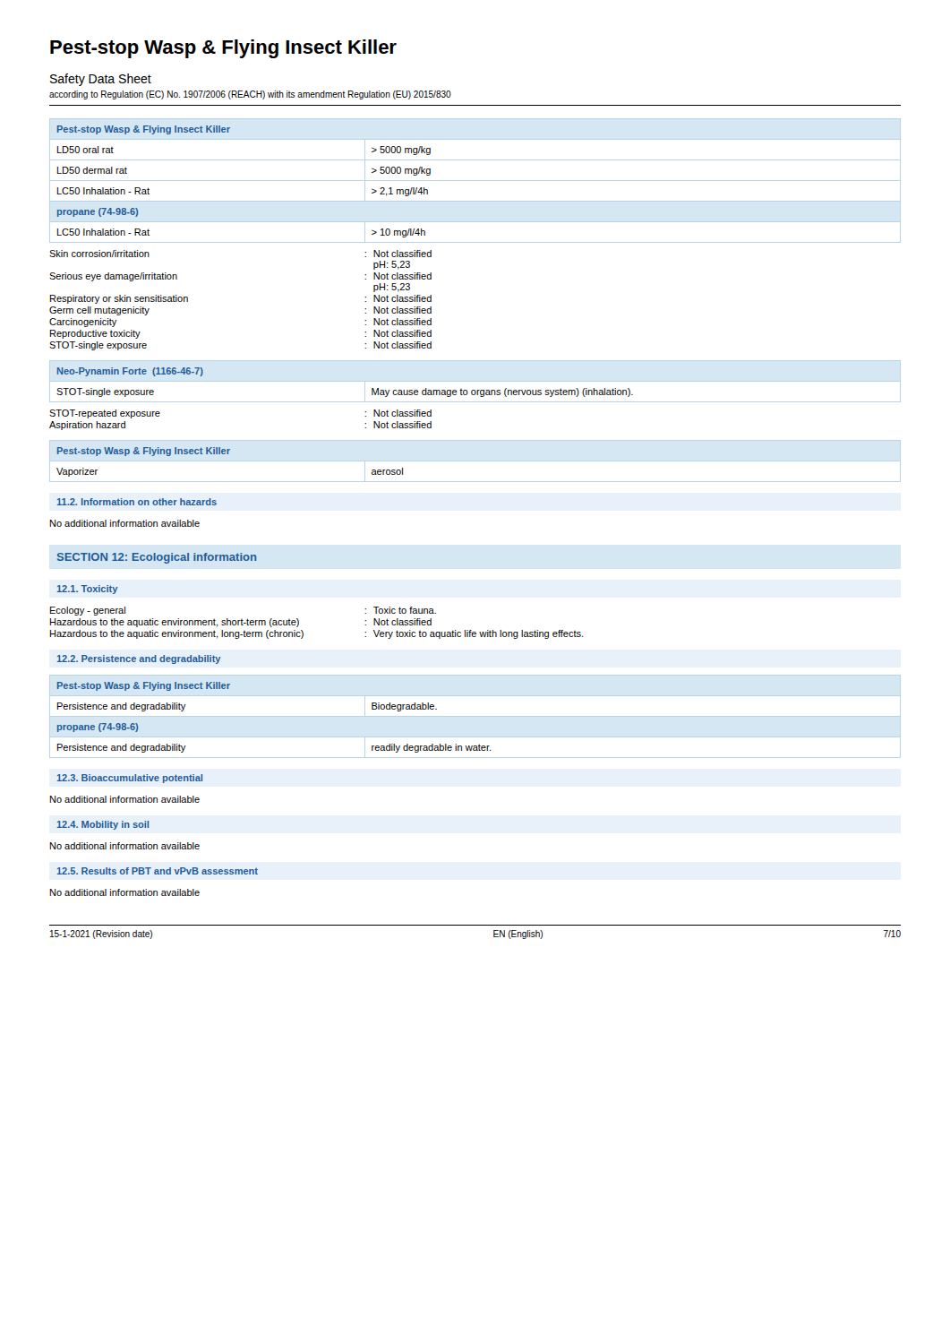Pest-stop Wasp & Flying Insect Killer
Safety Data Sheet
according to Regulation (EC) No. 1907/2006 (REACH) with its amendment Regulation (EU) 2015/830
| Pest-stop Wasp & Flying Insect Killer |
| LD50 oral rat | > 5000 mg/kg |
| LD50 dermal rat | > 5000 mg/kg |
| LC50 Inhalation - Rat | > 2,1 mg/l/4h |
| propane (74-98-6) |
| LC50 Inhalation - Rat | > 10 mg/l/4h |
Skin corrosion/irritation: Not classified
pH: 5,23
Serious eye damage/irritation: Not classified
pH: 5,23
Respiratory or skin sensitisation: Not classified
Germ cell mutagenicity: Not classified
Carcinogenicity: Not classified
Reproductive toxicity: Not classified
STOT-single exposure: Not classified
| Neo-Pynamin Forte (1166-46-7) |
| STOT-single exposure | May cause damage to organs (nervous system) (inhalation). |
STOT-repeated exposure: Not classified
Aspiration hazard: Not classified
| Pest-stop Wasp & Flying Insect Killer |
| Vaporizer | aerosol |
11.2. Information on other hazards
No additional information available
SECTION 12: Ecological information
12.1. Toxicity
Ecology - general: Toxic to fauna.
Hazardous to the aquatic environment, short-term (acute): Not classified
Hazardous to the aquatic environment, long-term (chronic): Very toxic to aquatic life with long lasting effects.
12.2. Persistence and degradability
| Pest-stop Wasp & Flying Insect Killer |
| Persistence and degradability | Biodegradable. |
| propane (74-98-6) |
| Persistence and degradability | readily degradable in water. |
12.3. Bioaccumulative potential
No additional information available
12.4. Mobility in soil
No additional information available
12.5. Results of PBT and vPvB assessment
No additional information available
15-1-2021 (Revision date) EN (English) 7/10